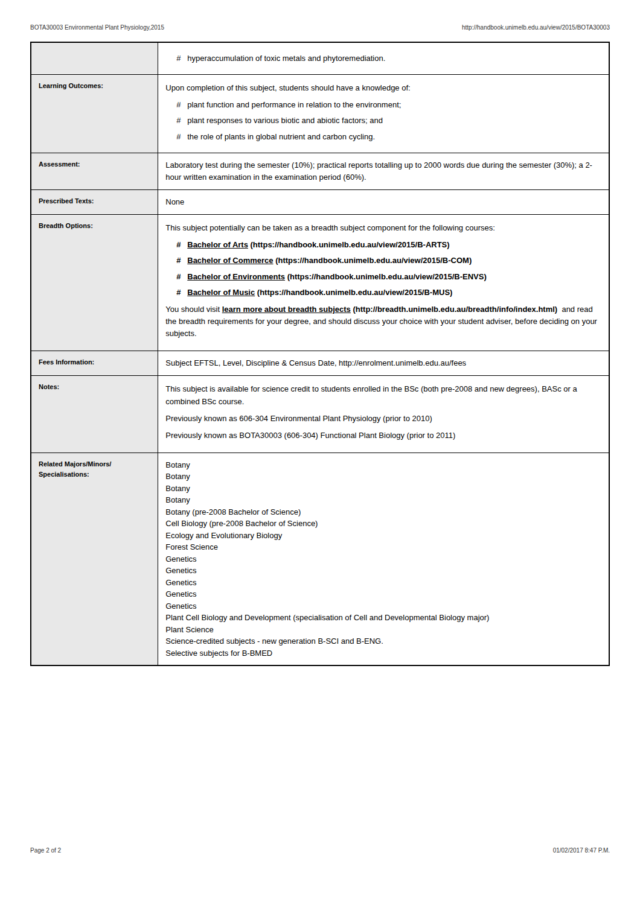BOTA30003 Environmental Plant Physiology,2015 http://handbook.unimelb.edu.au/view/2015/BOTA30003
| | hyperaccumulation of toxic metals and phytoremediation. |
| Learning Outcomes: | Upon completion of this subject, students should have a knowledge of: plant function and performance in relation to the environment; plant responses to various biotic and abiotic factors; and the role of plants in global nutrient and carbon cycling. |
| Assessment: | Laboratory test during the semester (10%); practical reports totalling up to 2000 words due during the semester (30%); a 2-hour written examination in the examination period (60%). |
| Prescribed Texts: | None |
| Breadth Options: | This subject potentially can be taken as a breadth subject component for the following courses: Bachelor of Arts (https://handbook.unimelb.edu.au/view/2015/B-ARTS) Bachelor of Commerce (https://handbook.unimelb.edu.au/view/2015/B-COM) Bachelor of Environments (https://handbook.unimelb.edu.au/view/2015/B-ENVS) Bachelor of Music (https://handbook.unimelb.edu.au/view/2015/B-MUS) You should visit learn more about breadth subjects (http://breadth.unimelb.edu.au/breadth/info/index.html) and read the breadth requirements for your degree, and should discuss your choice with your student adviser, before deciding on your subjects. |
| Fees Information: | Subject EFTSL, Level, Discipline & Census Date, http://enrolment.unimelb.edu.au/fees |
| Notes: | This subject is available for science credit to students enrolled in the BSc (both pre-2008 and new degrees), BASc or a combined BSc course. Previously known as 606-304 Environmental Plant Physiology (prior to 2010) Previously known as BOTA30003 (606-304) Functional Plant Biology (prior to 2011) |
| Related Majors/Minors/ Specialisations: | Botany Botany Botany Botany Botany (pre-2008 Bachelor of Science) Cell Biology (pre-2008 Bachelor of Science) Ecology and Evolutionary Biology Forest Science Genetics Genetics Genetics Genetics Genetics Plant Cell Biology and Development (specialisation of Cell and Developmental Biology major) Plant Science Science-credited subjects - new generation B-SCI and B-ENG. Selective subjects for B-BMED |
Page 2 of 2 01/02/2017 8:47 P.M.